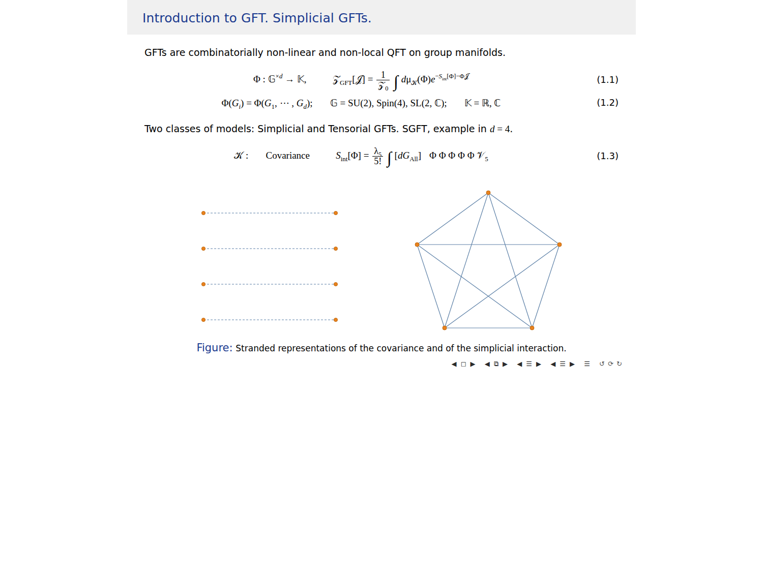Introduction to GFT. Simplicial GFTs.
GFTs are combinatorially non-linear and non-local QFT on group manifolds.
| Φ : 𝔾 × d → 𝕂, 𝒵 GFT [𝒥] = 1 𝒵 0 ∫ d μ 𝒦 (Φ) e − S int [Φ]−Φ𝒥 | (1.1) |
| Φ( G i ) = Φ( G 1 , ⋯ , G d ); 𝔾 = SU (2), Spin (4), SL (2, ℂ); 𝕂 = ℝ, ℂ | (1.2) |
Two classes of models: Simplicial and Tensorial GFTs. SGFT, example in d = 4.
| 𝒦 : Covariance S int [Φ] = λ 5 5! ∫ [ dG All ] Φ Φ Φ Φ Φ 𝒱 5 | (1.3) |
Figure: Stranded representations of the covariance and of the simplicial interaction.
◀ ◻ ▶ ◀ ⧉ ▶ ◀ ☰ ▶ ◀ ☰ ▶ ☰ ↺ ⟳ ↻